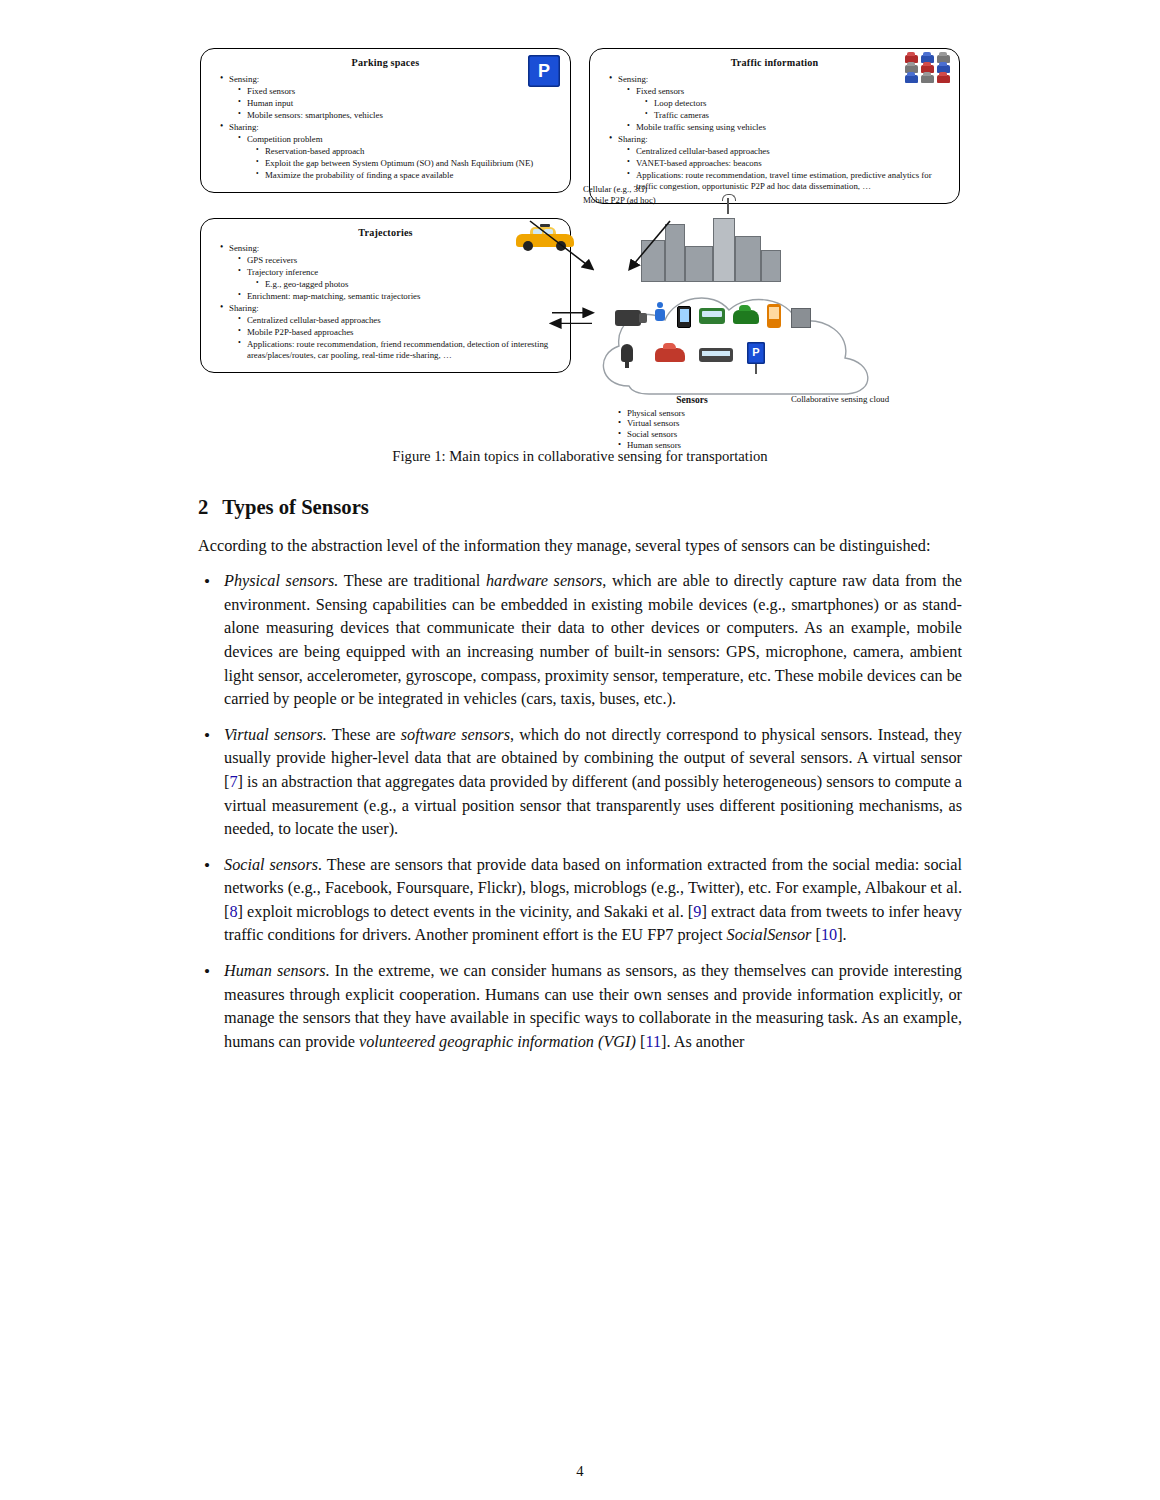P
Parking spaces
Sensing:
Fixed sensors
Human input
Mobile sensors: smartphones, vehicles
Sharing:
Competition problem
Reservation-based approach
Exploit the gap between System Optimum (SO) and Nash Equilibrium (NE)
Maximize the probability of finding a space available
Traffic information
Sensing:
Fixed sensors
Loop detectors
Traffic cameras
Mobile traffic sensing using vehicles
Sharing:
Centralized cellular-based approaches
VANET-based approaches: beacons
Applications: route recommendation, travel time estimation, predictive analytics for traffic congestion, opportunistic P2P ad hoc data dissemination, …
Trajectories
Sensing:
GPS receivers
Trajectory inference
E.g., geo-tagged photos
Enrichment: map-matching, semantic trajectories
Sharing:
Centralized cellular-based approaches
Mobile P2P-based approaches
Applications: route recommendation, friend recommendation, detection of interesting areas/places/routes, car pooling, real-time ride-sharing, …
Cellular (e.g., 3G)
Mobile P2P (ad hoc)
Sensors
Physical sensors
Virtual sensors
Social sensors
Human sensors
Collaborative sensing cloud
Figure 1: Main topics in collaborative sensing for transportation
2 Types of Sensors
According to the abstraction level of the information they manage, several types of sensors can be distinguished:
Physical sensors. These are traditional hardware sensors, which are able to directly capture raw data from the environment. Sensing capabilities can be embedded in existing mobile devices (e.g., smartphones) or as stand-alone measuring devices that communicate their data to other devices or computers. As an example, mobile devices are being equipped with an increasing number of built-in sensors: GPS, microphone, camera, ambient light sensor, accelerometer, gyroscope, compass, proximity sensor, temperature, etc. These mobile devices can be carried by people or be integrated in vehicles (cars, taxis, buses, etc.).
Virtual sensors. These are software sensors, which do not directly correspond to physical sensors. Instead, they usually provide higher-level data that are obtained by combining the output of several sensors. A virtual sensor [7] is an abstraction that aggregates data provided by different (and possibly heterogeneous) sensors to compute a virtual measurement (e.g., a virtual position sensor that transparently uses different positioning mechanisms, as needed, to locate the user).
Social sensors. These are sensors that provide data based on information extracted from the social media: social networks (e.g., Facebook, Foursquare, Flickr), blogs, microblogs (e.g., Twitter), etc. For example, Albakour et al. [8] exploit microblogs to detect events in the vicinity, and Sakaki et al. [9] extract data from tweets to infer heavy traffic conditions for drivers. Another prominent effort is the EU FP7 project SocialSensor [10].
Human sensors. In the extreme, we can consider humans as sensors, as they themselves can provide interesting measures through explicit cooperation. Humans can use their own senses and provide information explicitly, or manage the sensors that they have available in specific ways to collaborate in the measuring task. As an example, humans can provide volunteered geographic information (VGI) [11]. As another
4